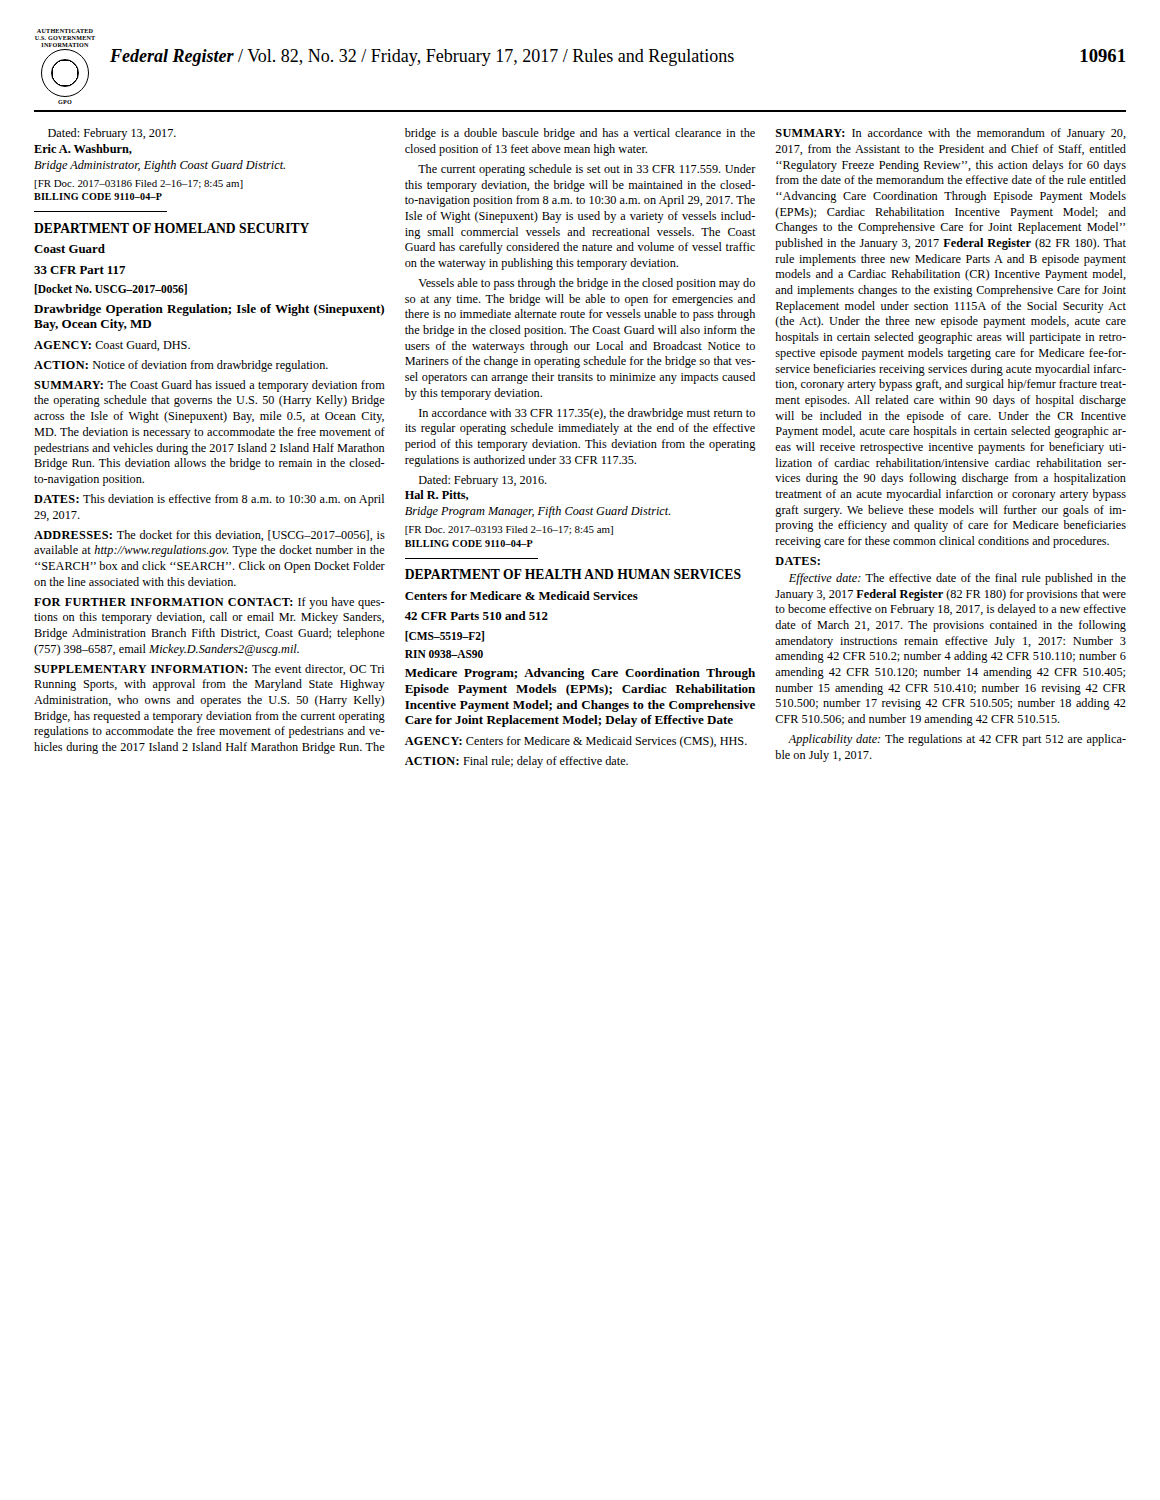Authenticated
U.S. Government
Information
GPO
Federal Register / Vol. 82, No. 32 / Friday, February 17, 2017 / Rules and Regulations
10961
Dated: February 13, 2017.
Eric A. Washburn,
Bridge Administrator, Eighth Coast Guard District.
[FR Doc. 2017–03186 Filed 2–16–17; 8:45 am]
BILLING CODE 9110–04–P
DEPARTMENT OF HOMELAND SECURITY
Coast Guard
33 CFR Part 117
[Docket No. USCG–2017–0056]
Drawbridge Operation Regulation; Isle of Wight (Sinepuxent) Bay, Ocean City, MD
AGENCY: Coast Guard, DHS.
ACTION: Notice of deviation from drawbridge regulation.
SUMMARY: The Coast Guard has issued a temporary deviation from the operating schedule that governs the U.S. 50 (Harry Kelly) Bridge across the Isle of Wight (Sinepuxent) Bay, mile 0.5, at Ocean City, MD. The deviation is necessary to accommodate the free movement of pedestrians and vehicles during the 2017 Island 2 Island Half Marathon Bridge Run. This deviation allows the bridge to remain in the closed-to-navigation position.
DATES: This deviation is effective from 8 a.m. to 10:30 a.m. on April 29, 2017.
ADDRESSES: The docket for this deviation, [USCG–2017–0056], is available at http://www.regulations.gov. Type the docket number in the ‘‘SEARCH’’ box and click ‘‘SEARCH’’. Click on Open Docket Folder on the line associated with this deviation.
FOR FURTHER INFORMATION CONTACT: If you have questions on this temporary deviation, call or email Mr. Mickey Sanders, Bridge Administration Branch Fifth District, Coast Guard; telephone (757) 398–6587, email Mickey.D.Sanders2@uscg.mil.
SUPPLEMENTARY INFORMATION: The event director, OC Tri Running Sports, with approval from the Maryland State Highway Administration, who owns and operates the U.S. 50 (Harry Kelly) Bridge, has requested a temporary deviation from the current operating regulations to accommodate the free movement of pedestrians and vehicles during the 2017 Island 2 Island Half Marathon Bridge Run. The bridge is a double bascule bridge and has a vertical clearance in the closed position of 13 feet above mean high water.
The current operating schedule is set out in 33 CFR 117.559. Under this temporary deviation, the bridge will be maintained in the closed-to-navigation position from 8 a.m. to 10:30 a.m. on April 29, 2017. The Isle of Wight (Sinepuxent) Bay is used by a variety of vessels including small commercial vessels and recreational vessels. The Coast Guard has carefully considered the nature and volume of vessel traffic on the waterway in publishing this temporary deviation.
Vessels able to pass through the bridge in the closed position may do so at any time. The bridge will be able to open for emergencies and there is no immediate alternate route for vessels unable to pass through the bridge in the closed position. The Coast Guard will also inform the users of the waterways through our Local and Broadcast Notice to Mariners of the change in operating schedule for the bridge so that vessel operators can arrange their transits to minimize any impacts caused by this temporary deviation.
In accordance with 33 CFR 117.35(e), the drawbridge must return to its regular operating schedule immediately at the end of the effective period of this temporary deviation. This deviation from the operating regulations is authorized under 33 CFR 117.35.
Dated: February 13, 2016.
Hal R. Pitts,
Bridge Program Manager, Fifth Coast Guard District.
[FR Doc. 2017–03193 Filed 2–16–17; 8:45 am]
BILLING CODE 9110–04–P
DEPARTMENT OF HEALTH AND HUMAN SERVICES
Centers for Medicare & Medicaid Services
42 CFR Parts 510 and 512
[CMS–5519–F2]
RIN 0938–AS90
Medicare Program; Advancing Care Coordination Through Episode Payment Models (EPMs); Cardiac Rehabilitation Incentive Payment Model; and Changes to the Comprehensive Care for Joint Replacement Model; Delay of Effective Date
AGENCY: Centers for Medicare & Medicaid Services (CMS), HHS.
ACTION: Final rule; delay of effective date.
SUMMARY: In accordance with the memorandum of January 20, 2017, from the Assistant to the President and Chief of Staff, entitled ‘‘Regulatory Freeze Pending Review’’, this action delays for 60 days from the date of the memorandum the effective date of the rule entitled ‘‘Advancing Care Coordination Through Episode Payment Models (EPMs); Cardiac Rehabilitation Incentive Payment Model; and Changes to the Comprehensive Care for Joint Replacement Model’’ published in the January 3, 2017 Federal Register (82 FR 180). That rule implements three new Medicare Parts A and B episode payment models and a Cardiac Rehabilitation (CR) Incentive Payment model, and implements changes to the existing Comprehensive Care for Joint Replacement model under section 1115A of the Social Security Act (the Act). Under the three new episode payment models, acute care hospitals in certain selected geographic areas will participate in retrospective episode payment models targeting care for Medicare fee-for-service beneficiaries receiving services during acute myocardial infarction, coronary artery bypass graft, and surgical hip/femur fracture treatment episodes. All related care within 90 days of hospital discharge will be included in the episode of care. Under the CR Incentive Payment model, acute care hospitals in certain selected geographic areas will receive retrospective incentive payments for beneficiary utilization of cardiac rehabilitation/intensive cardiac rehabilitation services during the 90 days following discharge from a hospitalization treatment of an acute myocardial infarction or coronary artery bypass graft surgery. We believe these models will further our goals of improving the efficiency and quality of care for Medicare beneficiaries receiving care for these common clinical conditions and procedures.
DATES:
Effective date: The effective date of the final rule published in the January 3, 2017 Federal Register (82 FR 180) for provisions that were to become effective on February 18, 2017, is delayed to a new effective date of March 21, 2017. The provisions contained in the following amendatory instructions remain effective July 1, 2017: Number 3 amending 42 CFR 510.2; number 4 adding 42 CFR 510.110; number 6 amending 42 CFR 510.120; number 14 amending 42 CFR 510.405; number 15 amending 42 CFR 510.410; number 16 revising 42 CFR 510.500; number 17 revising 42 CFR 510.505; number 18 adding 42 CFR 510.506; and number 19 amending 42 CFR 510.515.
Applicability date: The regulations at 42 CFR part 512 are applicable on July 1, 2017.